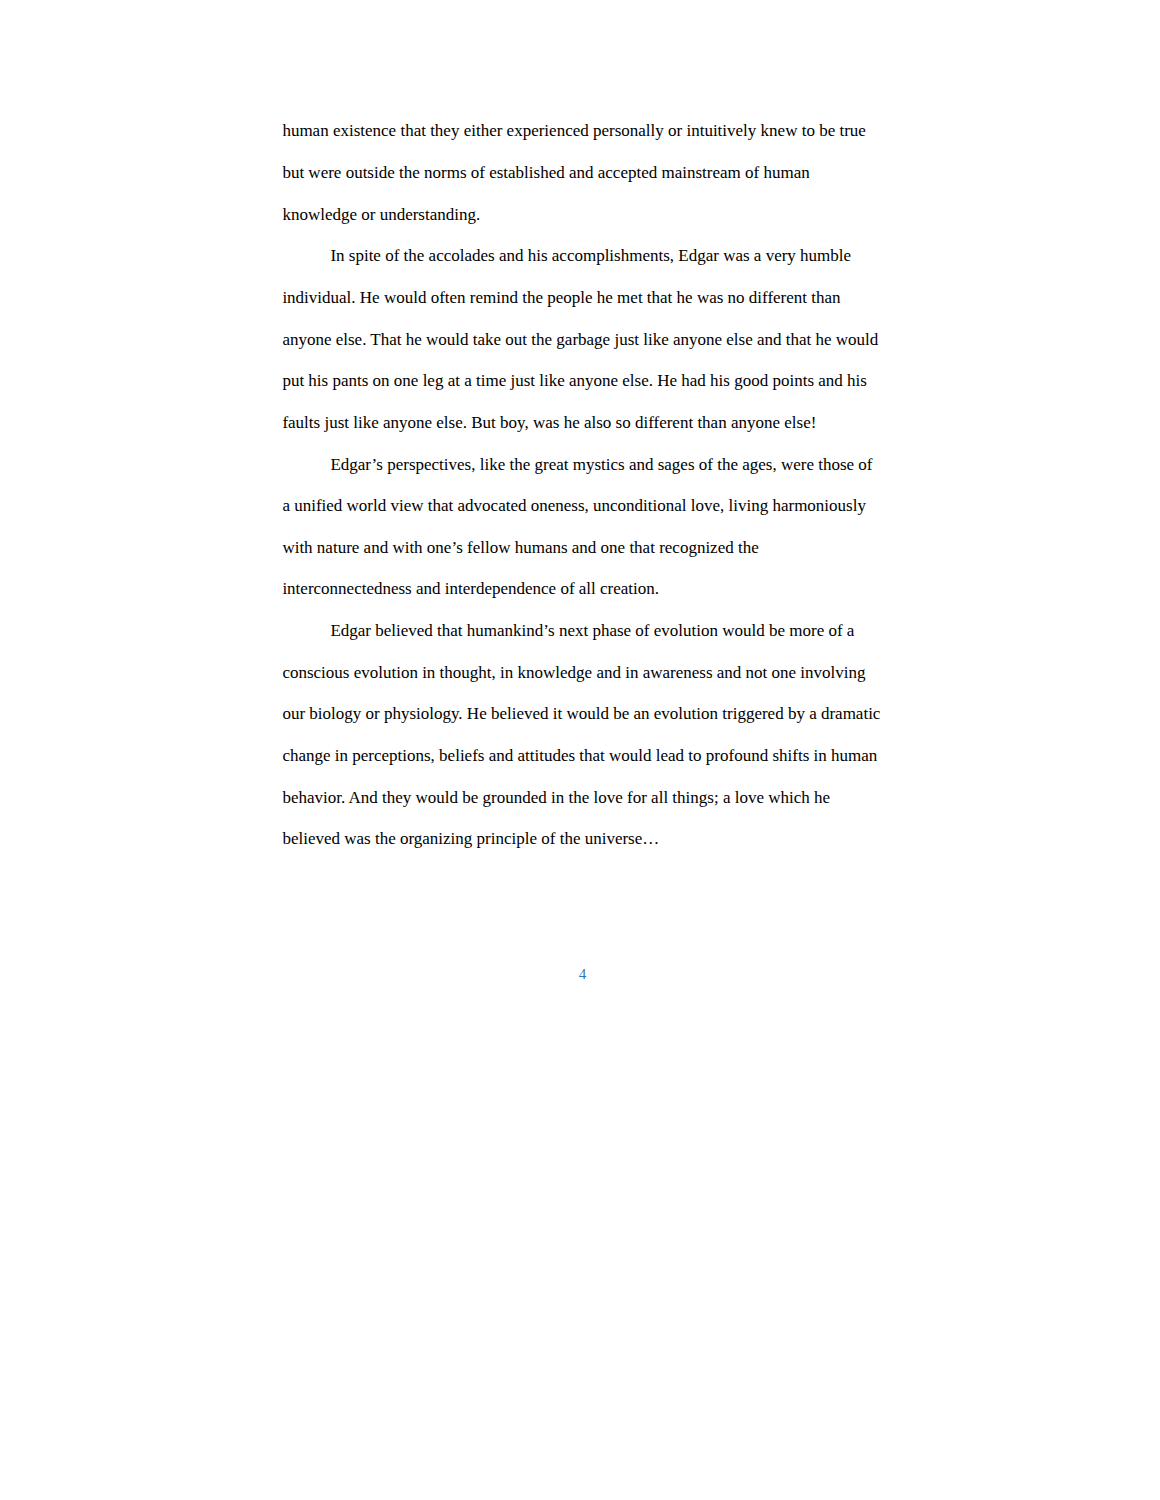human existence that they either experienced personally or intuitively knew to be true but were outside the norms of established and accepted mainstream of human knowledge or understanding.
In spite of the accolades and his accomplishments, Edgar was a very humble individual. He would often remind the people he met that he was no different than anyone else. That he would take out the garbage just like anyone else and that he would put his pants on one leg at a time just like anyone else. He had his good points and his faults just like anyone else. But boy, was he also so different than anyone else!
Edgar’s perspectives, like the great mystics and sages of the ages, were those of a unified world view that advocated oneness, unconditional love, living harmoniously with nature and with one’s fellow humans and one that recognized the interconnectedness and interdependence of all creation.
Edgar believed that humankind’s next phase of evolution would be more of a conscious evolution in thought, in knowledge and in awareness and not one involving our biology or physiology. He believed it would be an evolution triggered by a dramatic change in perceptions, beliefs and attitudes that would lead to profound shifts in human behavior. And they would be grounded in the love for all things; a love which he believed was the organizing principle of the universe…
4